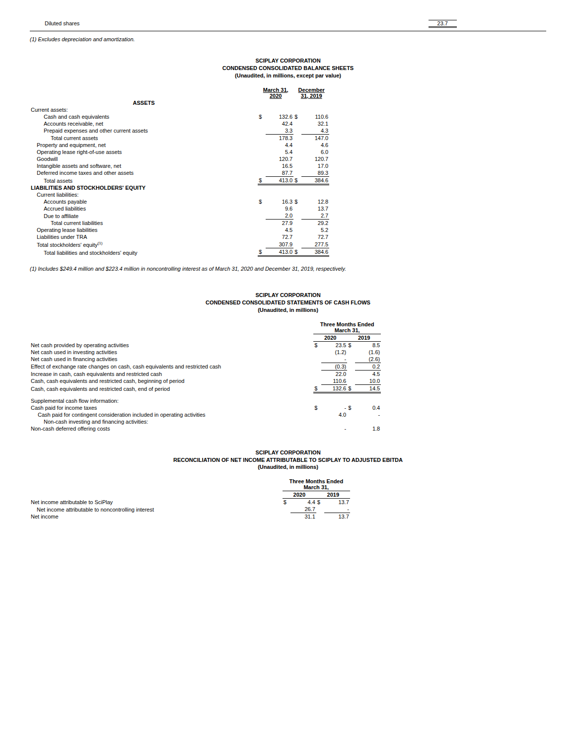Diluted shares 23.7
(1) Excludes depreciation and amortization.
SCIPLAY CORPORATION
CONDENSED CONSOLIDATED BALANCE SHEETS
(Unaudited, in millions, except par value)
| | | March 31, 2020 | December 31, 2019 |
| ASSETS | |
| Current assets: | |
| Cash and cash equivalents | $ | 132.6 | $ | 110.6 |
| Accounts receivable, net | | 42.4 | | 32.1 |
| Prepaid expenses and other current assets | | 3.3 | | 4.3 |
| Total current assets | | 178.3 | | 147.0 |
| Property and equipment, net | | 4.4 | | 4.6 |
| Operating lease right-of-use assets | | 5.4 | | 6.0 |
| Goodwill | | 120.7 | | 120.7 |
| Intangible assets and software, net | | 16.5 | | 17.0 |
| Deferred income taxes and other assets | | 87.7 | | 89.3 |
| Total assets | $ | 413.0 | $ | 384.6 |
| LIABILITIES AND STOCKHOLDERS' EQUITY | |
| Current liabilities: | |
| Accounts payable | $ | 16.3 | $ | 12.8 |
| Accrued liabilities | | 9.6 | | 13.7 |
| Due to affiliate | | 2.0 | | 2.7 |
| Total current liabilities | | 27.9 | | 29.2 |
| Operating lease liabilities | | 4.5 | | 5.2 |
| Liabilities under TRA | | 72.7 | | 72.7 |
| Total stockholders' equity (1) | | 307.9 | | 277.5 |
| Total liabilities and stockholders' equity | $ | 413.0 | $ | 384.6 |
(1) Includes $249.4 million and $223.4 million in noncontrolling interest as of March 31, 2020 and December 31, 2019, respectively.
SCIPLAY CORPORATION
CONDENSED CONSOLIDATED STATEMENTS OF CASH FLOWS
(Unaudited, in millions)
| | Three Months Ended March 31, |
| | 2020 | 2019 |
| Net cash provided by operating activities | $ | 23.5 | $ | 8.5 |
| Net cash used in investing activities | | (1.2) | | (1.6) |
| Net cash used in financing activities | | - | | (2.6) |
| Effect of exchange rate changes on cash, cash equivalents and restricted cash | | (0.3) | | 0.2 |
| Increase in cash, cash equivalents and restricted cash | | 22.0 | | 4.5 |
| Cash, cash equivalents and restricted cash, beginning of period | | 110.6 | | 10.0 |
| Cash, cash equivalents and restricted cash, end of period | $ | 132.6 | $ | 14.5 |
| Supplemental cash flow information: | |
| Cash paid for income taxes | $ | - | $ | 0.4 |
| Cash paid for contingent consideration included in operating activities | | 4.0 | | - |
| Non-cash investing and financing activities: | |
| Non-cash deferred offering costs | | - | | 1.8 |
SCIPLAY CORPORATION
RECONCILIATION OF NET INCOME ATTRIBUTABLE TO SCIPLAY TO ADJUSTED EBITDA
(Unaudited, in millions)
| | Three Months Ended March 31, |
| | 2020 | 2019 |
| Net income attributable to SciPlay | $ | 4.4 | $ | 13.7 |
| Net income attributable to noncontrolling interest | | 26.7 | | - |
| Net income | | 31.1 | | 13.7 |